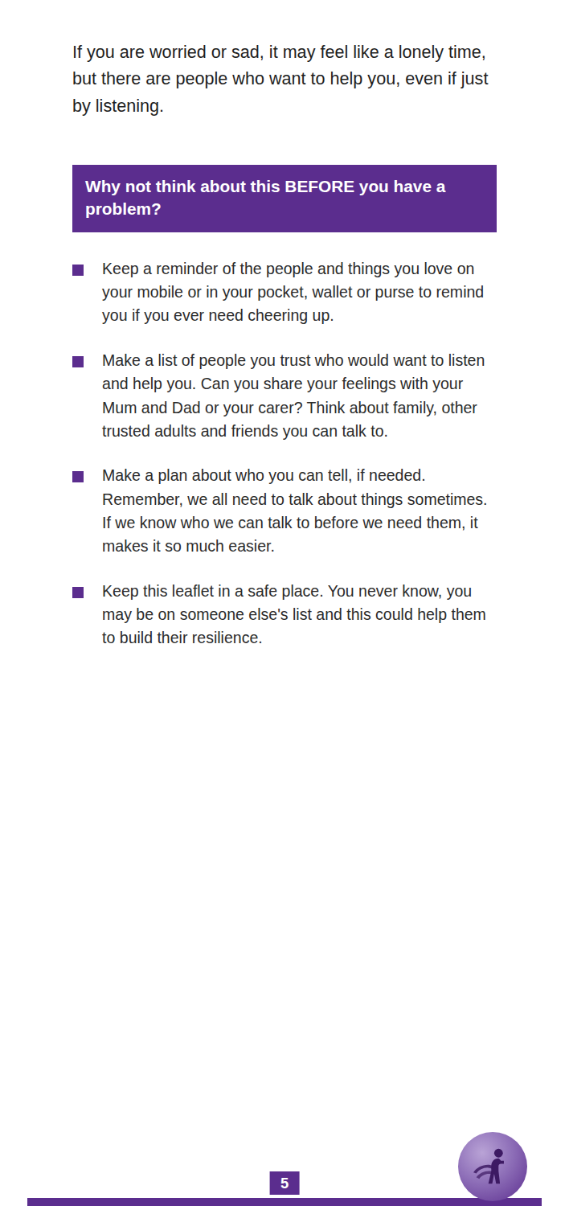If you are worried or sad, it may feel like a lonely time, but there are people who want to help you, even if just by listening.
Why not think about this BEFORE you have a problem?
Keep a reminder of the people and things you love on your mobile or in your pocket, wallet or purse to remind you if you ever need cheering up.
Make a list of people you trust who would want to listen and help you. Can you share your feelings with your Mum and Dad or your carer? Think about family, other trusted adults and friends you can talk to.
Make a plan about who you can tell, if needed. Remember, we all need to talk about things sometimes. If we know who we can talk to before we need them, it makes it so much easier.
Keep this leaflet in a safe place. You never know, you may be on someone else's list and this could help them to build their resilience.
5